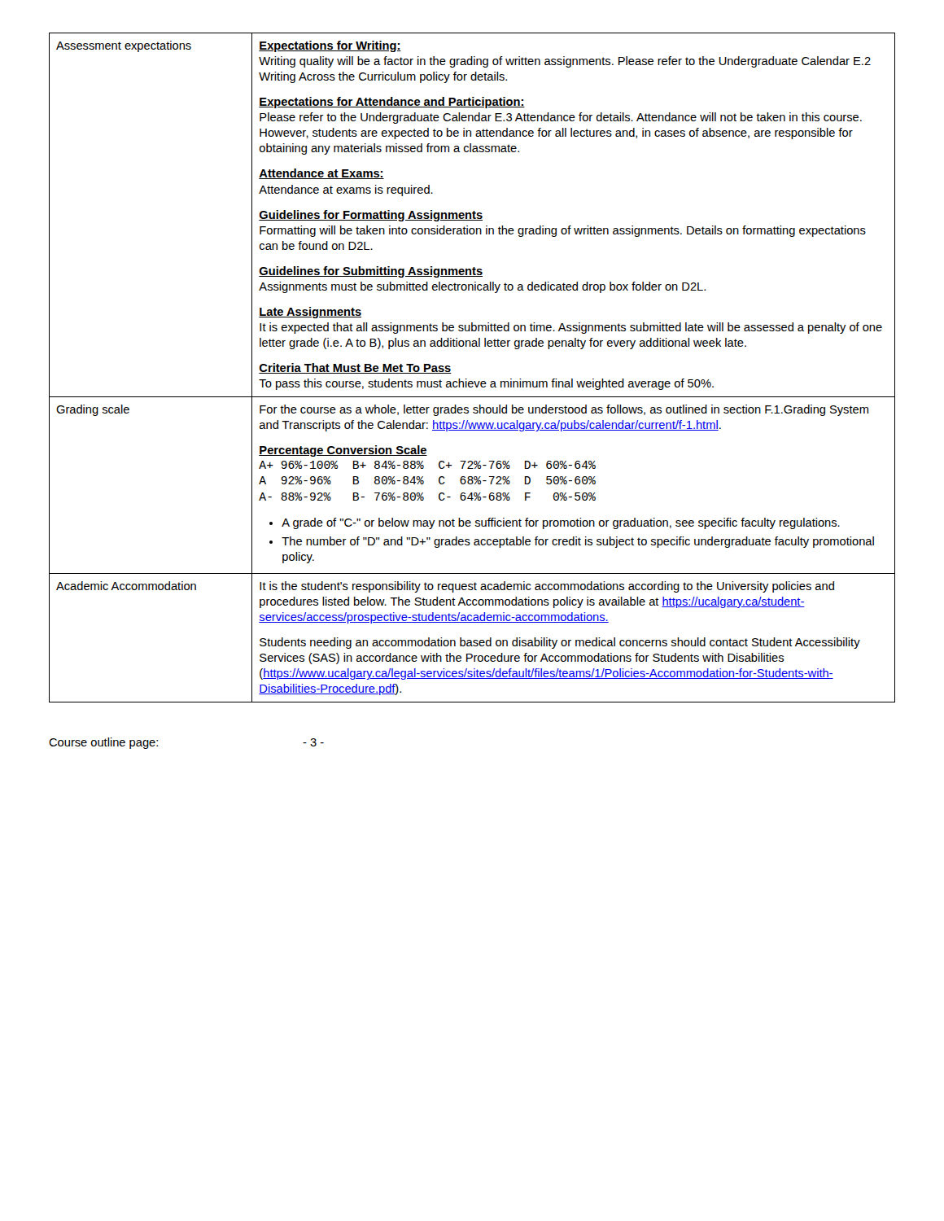| Assessment expectations | Expectations for Writing: Writing quality will be a factor in the grading of written assignments. Please refer to the Undergraduate Calendar E.2 Writing Across the Curriculum policy for details. Expectations for Attendance and Participation: Please refer to the Undergraduate Calendar E.3 Attendance for details. Attendance will not be taken in this course. However, students are expected to be in attendance for all lectures and, in cases of absence, are responsible for obtaining any materials missed from a classmate. Attendance at Exams: Attendance at exams is required. Guidelines for Formatting Assignments Formatting will be taken into consideration in the grading of written assignments. Details on formatting expectations can be found on D2L. Guidelines for Submitting Assignments Assignments must be submitted electronically to a dedicated drop box folder on D2L. Late Assignments It is expected that all assignments be submitted on time. Assignments submitted late will be assessed a penalty of one letter grade (i.e. A to B), plus an additional letter grade penalty for every additional week late. Criteria That Must Be Met To Pass To pass this course, students must achieve a minimum final weighted average of 50%. |
| Grading scale | For the course as a whole, letter grades should be understood as follows, as outlined in section F.1.Grading System and Transcripts of the Calendar: https://www.ucalgary.ca/pubs/calendar/current/f-1.html . Percentage Conversion Scale A+ 96%-100% B+ 84%-88% C+ 72%-76% D+ 60%-64% A 92%-96% B 80%-84% C 68%-72% D 50%-60% A- 88%-92% B- 76%-80% C- 64%-68% F 0%-50% A grade of "C-" or below may not be sufficient for promotion or graduation, see specific faculty regulations. The number of "D" and "D+" grades acceptable for credit is subject to specific undergraduate faculty promotional policy. |
| Academic Accommodation | It is the student's responsibility to request academic accommodations according to the University policies and procedures listed below. The Student Accommodations policy is available at https://ucalgary.ca/student-services/access/prospective-students/academic-accommodations. Students needing an accommodation based on disability or medical concerns should contact Student Accessibility Services (SAS) in accordance with the Procedure for Accommodations for Students with Disabilities ( https://www.ucalgary.ca/legal-services/sites/default/files/teams/1/Policies-Accommodation-for-Students-with-Disabilities-Procedure.pdf ). |
Course outline page:
- 3 -